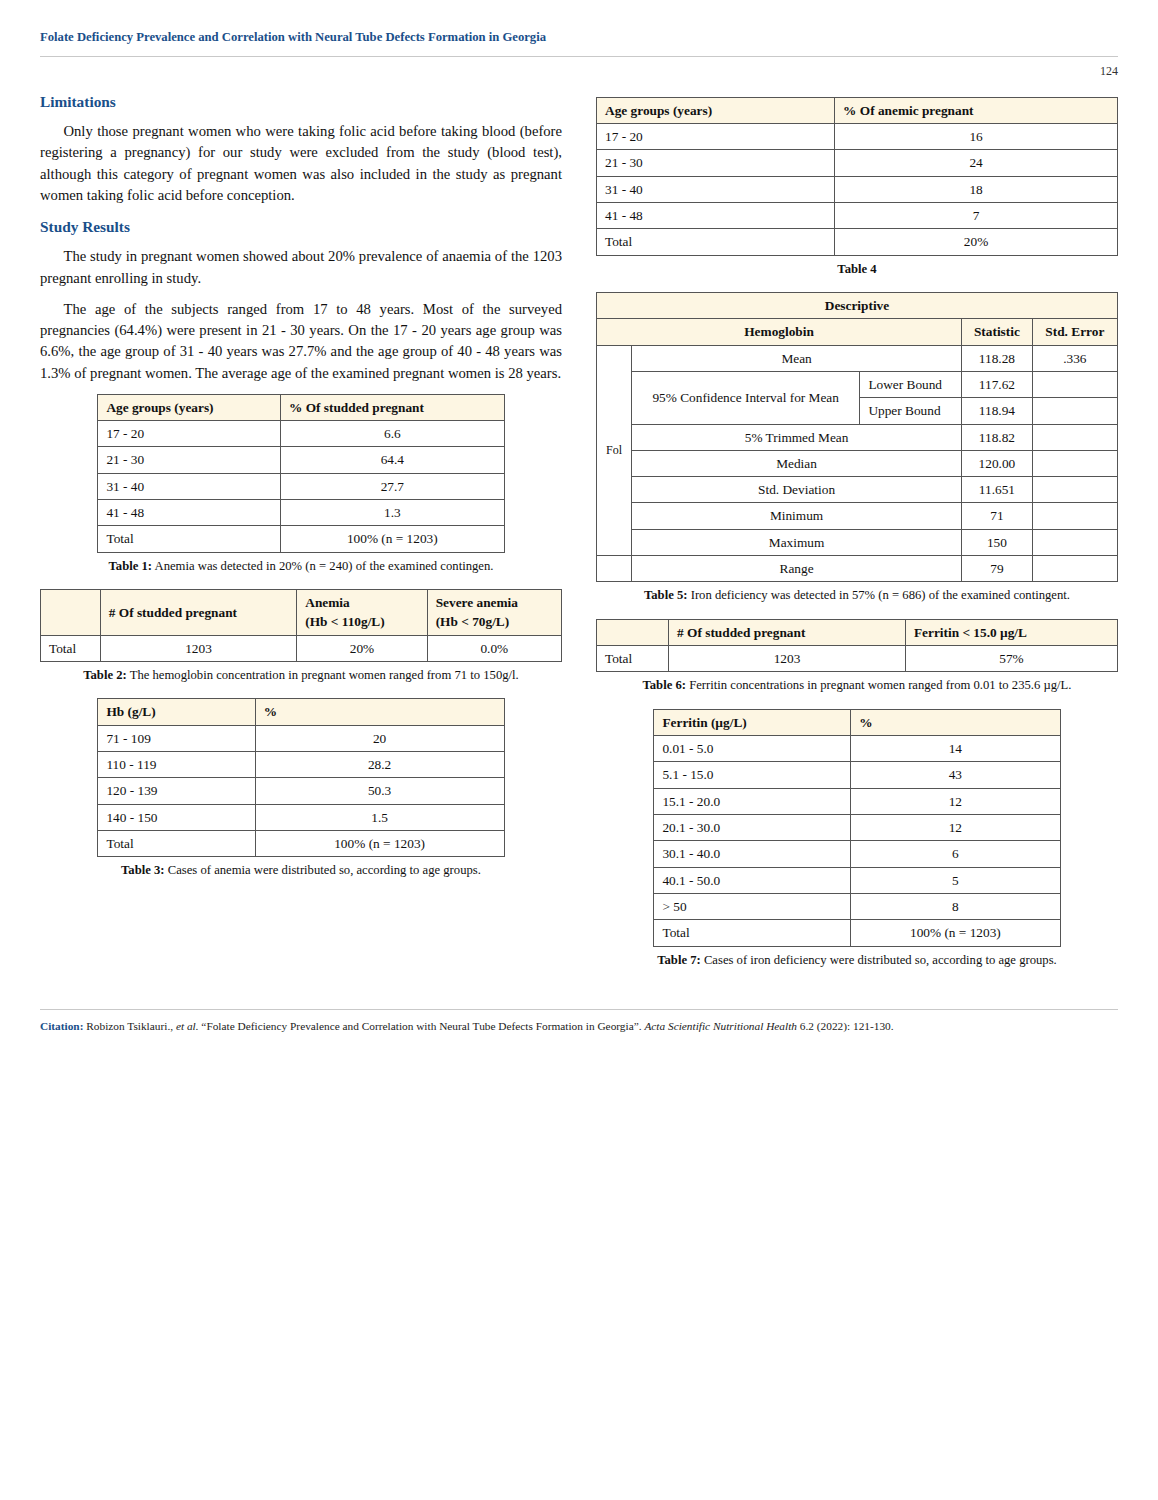Folate Deficiency Prevalence and Correlation with Neural Tube Defects Formation in Georgia
124
Limitations
Only those pregnant women who were taking folic acid before taking blood (before registering a pregnancy) for our study were excluded from the study (blood test), although this category of pregnant women was also included in the study as pregnant women taking folic acid before conception.
Study Results
The study in pregnant women showed about 20% prevalence of anaemia of the 1203 pregnant enrolling in study.
The age of the subjects ranged from 17 to 48 years. Most of the surveyed pregnancies (64.4%) were present in 21 - 30 years. On the 17 - 20 years age group was 6.6%, the age group of 31 - 40 years was 27.7% and the age group of 40 - 48 years was 1.3% of pregnant women. The average age of the examined pregnant women is 28 years.
| Age groups (years) | % Of studded pregnant |
| --- | --- |
| 17 - 20 | 6.6 |
| 21 - 30 | 64.4 |
| 31 - 40 | 27.7 |
| 41 - 48 | 1.3 |
| Total | 100% (n = 1203) |
Table 1: Anemia was detected in 20% (n = 240) of the examined contingen.
| | # Of studded pregnant | Anemia (Hb < 110g/L) | Severe anemia (Hb < 70g/L) |
| --- | --- | --- | --- |
| Total | 1203 | 20% | 0.0% |
Table 2: The hemoglobin concentration in pregnant women ranged from 71 to 150g/l.
| Hb (g/L) | % |
| --- | --- |
| 71 - 109 | 20 |
| 110 - 119 | 28.2 |
| 120 - 139 | 50.3 |
| 140 - 150 | 1.5 |
| Total | 100% (n = 1203) |
Table 3: Cases of anemia were distributed so, according to age groups.
| Age groups (years) | % Of anemic pregnant |
| --- | --- |
| 17 - 20 | 16 |
| 21 - 30 | 24 |
| 31 - 40 | 18 |
| 41 - 48 | 7 |
| Total | 20% |
Table 4
| Descriptive |
| Hemoglobin | Statistic | Std. Error |
| Fol | Mean | 118.28 | .336 |
| 95% Confidence Interval for Mean | Lower Bound | 117.62 | |
| Upper Bound | 118.94 | |
| 5% Trimmed Mean | 118.82 | |
| Median | 120.00 | |
| Std. Deviation | 11.651 | |
| Minimum | 71 | |
| Maximum | 150 | |
| | Range | 79 | |
Table 5: Iron deficiency was detected in 57% (n = 686) of the examined contingent.
| | # Of studded pregnant | Ferritin < 15.0 µg/L |
| --- | --- | --- |
| Total | 1203 | 57% |
Table 6: Ferritin concentrations in pregnant women ranged from 0.01 to 235.6 µg/L.
| Ferritin (µg/L) | % |
| --- | --- |
| 0.01 - 5.0 | 14 |
| 5.1 - 15.0 | 43 |
| 15.1 - 20.0 | 12 |
| 20.1 - 30.0 | 12 |
| 30.1 - 40.0 | 6 |
| 40.1 - 50.0 | 5 |
| > 50 | 8 |
| Total | 100% (n = 1203) |
Table 7: Cases of iron deficiency were distributed so, according to age groups.
Citation: Robizon Tsiklauri., et al. “Folate Deficiency Prevalence and Correlation with Neural Tube Defects Formation in Georgia”. Acta Scientific Nutritional Health 6.2 (2022): 121-130.